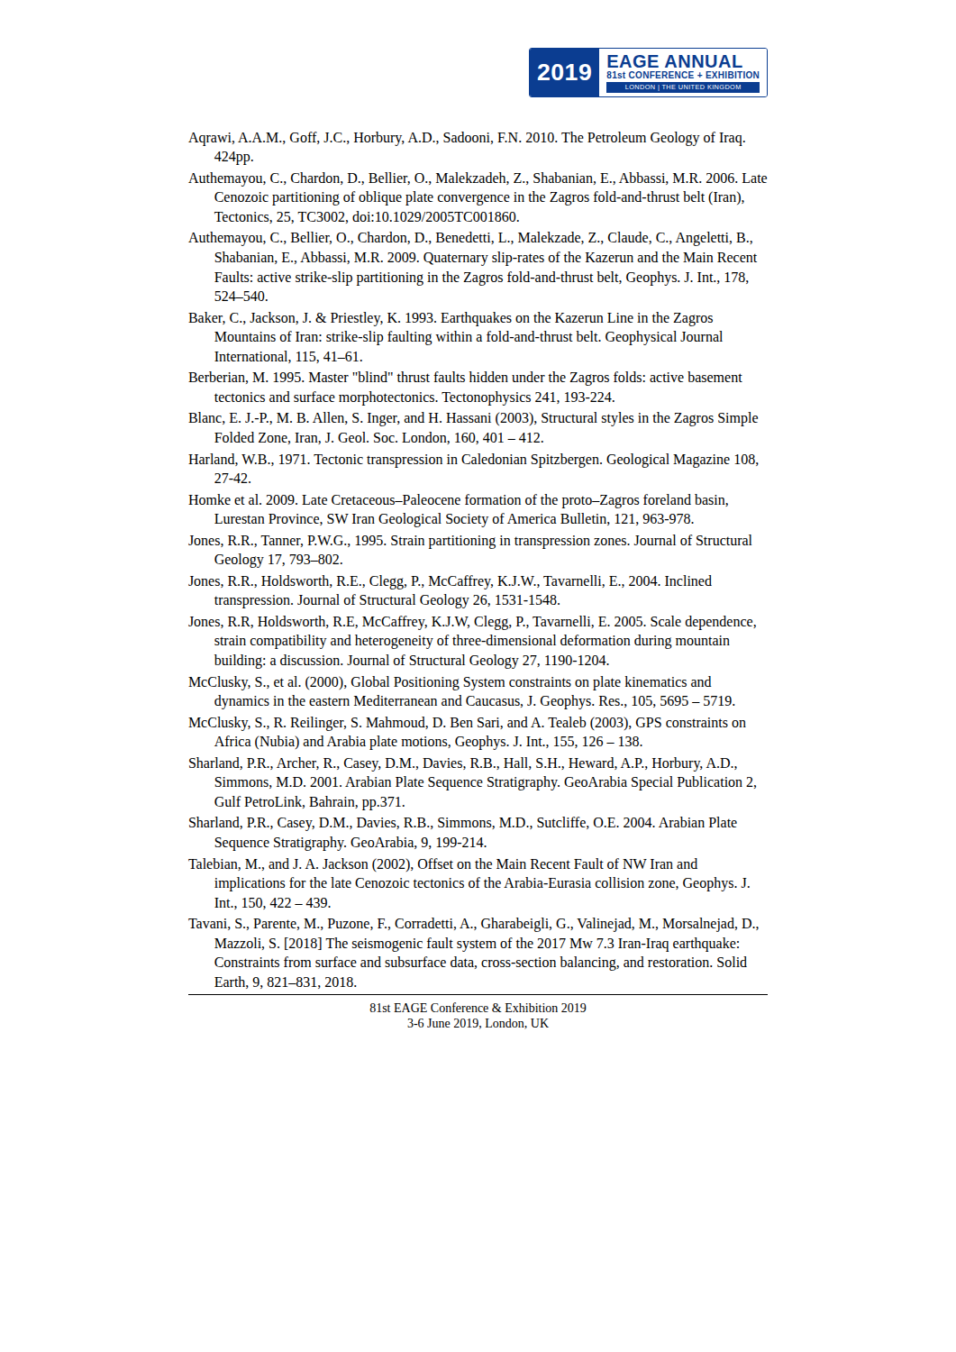2019
EAGE ANNUAL 81st CONFERENCE + EXHIBITION LONDON | THE UNITED KINGDOM
Aqrawi, A.A.M., Goff, J.C., Horbury, A.D., Sadooni, F.N. 2010. The Petroleum Geology of Iraq. 424pp.
Authemayou, C., Chardon, D., Bellier, O., Malekzadeh, Z., Shabanian, E., Abbassi, M.R. 2006. Late Cenozoic partitioning of oblique plate convergence in the Zagros fold-and-thrust belt (Iran), Tectonics, 25, TC3002, doi:10.1029/2005TC001860.
Authemayou, C., Bellier, O., Chardon, D., Benedetti, L., Malekzade, Z., Claude, C., Angeletti, B., Shabanian, E., Abbassi, M.R. 2009. Quaternary slip-rates of the Kazerun and the Main Recent Faults: active strike-slip partitioning in the Zagros fold-and-thrust belt, Geophys. J. Int., 178, 524–540.
Baker, C., Jackson, J. & Priestley, K. 1993. Earthquakes on the Kazerun Line in the Zagros Mountains of Iran: strike-slip faulting within a fold-and-thrust belt. Geophysical Journal International, 115, 41–61.
Berberian, M. 1995. Master "blind" thrust faults hidden under the Zagros folds: active basement tectonics and surface morphotectonics. Tectonophysics 241, 193-224.
Blanc, E. J.-P., M. B. Allen, S. Inger, and H. Hassani (2003), Structural styles in the Zagros Simple Folded Zone, Iran, J. Geol. Soc. London, 160, 401 – 412.
Harland, W.B., 1971. Tectonic transpression in Caledonian Spitzbergen. Geological Magazine 108, 27-42.
Homke et al. 2009. Late Cretaceous–Paleocene formation of the proto–Zagros foreland basin, Lurestan Province, SW Iran Geological Society of America Bulletin, 121, 963-978.
Jones, R.R., Tanner, P.W.G., 1995. Strain partitioning in transpression zones. Journal of Structural Geology 17, 793–802.
Jones, R.R., Holdsworth, R.E., Clegg, P., McCaffrey, K.J.W., Tavarnelli, E., 2004. Inclined transpression. Journal of Structural Geology 26, 1531-1548.
Jones, R.R, Holdsworth, R.E, McCaffrey, K.J.W, Clegg, P., Tavarnelli, E. 2005. Scale dependence, strain compatibility and heterogeneity of three-dimensional deformation during mountain building: a discussion. Journal of Structural Geology 27, 1190-1204.
McClusky, S., et al. (2000), Global Positioning System constraints on plate kinematics and dynamics in the eastern Mediterranean and Caucasus, J. Geophys. Res., 105, 5695 – 5719.
McClusky, S., R. Reilinger, S. Mahmoud, D. Ben Sari, and A. Tealeb (2003), GPS constraints on Africa (Nubia) and Arabia plate motions, Geophys. J. Int., 155, 126 – 138.
Sharland, P.R., Archer, R., Casey, D.M., Davies, R.B., Hall, S.H., Heward, A.P., Horbury, A.D., Simmons, M.D. 2001. Arabian Plate Sequence Stratigraphy. GeoArabia Special Publication 2, Gulf PetroLink, Bahrain, pp.371.
Sharland, P.R., Casey, D.M., Davies, R.B., Simmons, M.D., Sutcliffe, O.E. 2004. Arabian Plate Sequence Stratigraphy. GeoArabia, 9, 199-214.
Talebian, M., and J. A. Jackson (2002), Offset on the Main Recent Fault of NW Iran and implications for the late Cenozoic tectonics of the Arabia-Eurasia collision zone, Geophys. J. Int., 150, 422 – 439.
Tavani, S., Parente, M., Puzone, F., Corradetti, A., Gharabeigli, G., Valinejad, M., Morsalnejad, D., Mazzoli, S. [2018] The seismogenic fault system of the 2017 Mw 7.3 Iran-Iraq earthquake: Constraints from surface and subsurface data, cross-section balancing, and restoration. Solid Earth, 9, 821–831, 2018.
81st EAGE Conference & Exhibition 2019
3-6 June 2019, London, UK